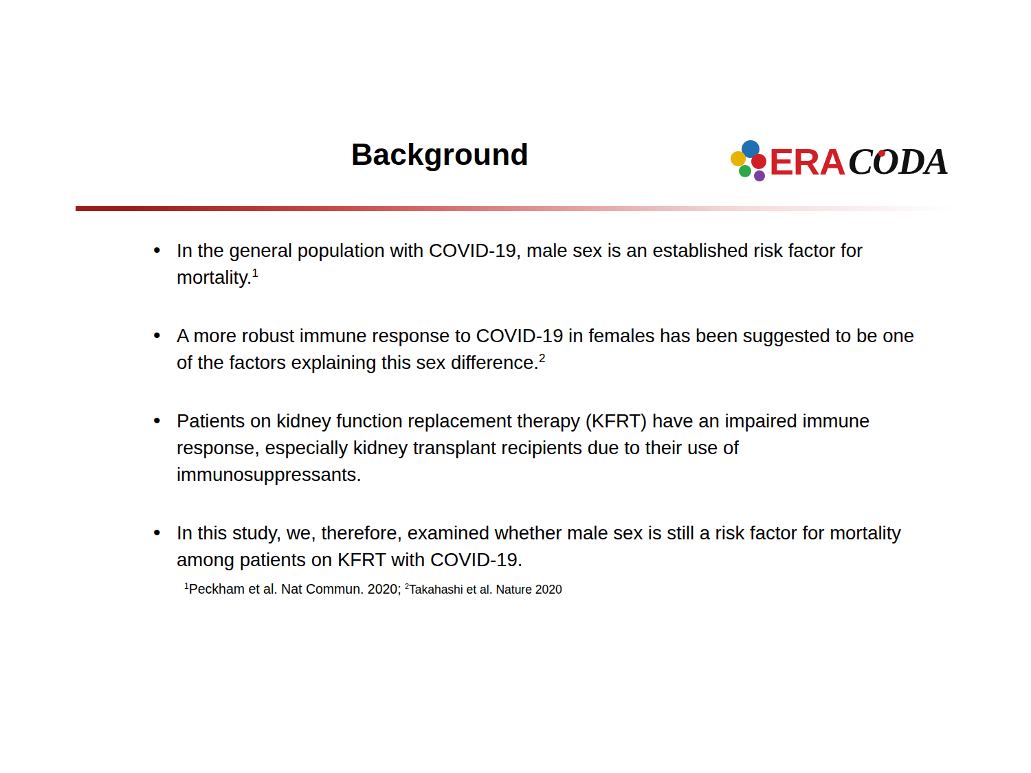Background
ERA CODA
In the general population with COVID-19, male sex is an established risk factor for mortality.1
A more robust immune response to COVID-19 in females has been suggested to be one of the factors explaining this sex difference.2
Patients on kidney function replacement therapy (KFRT) have an impaired immune response, especially kidney transplant recipients due to their use of immunosuppressants.
In this study, we, therefore, examined whether male sex is still a risk factor for mortality among patients on KFRT with COVID-19.
1Peckham et al. Nat Commun. 2020; 2Takahashi et al. Nature 2020